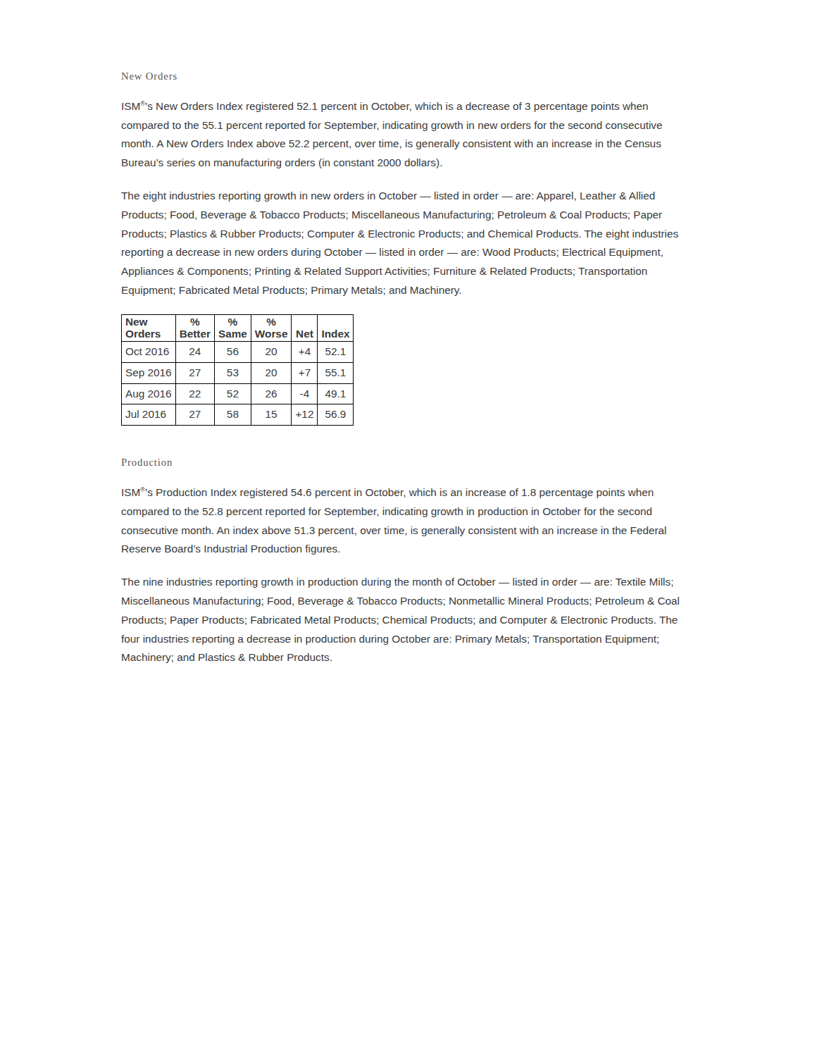New Orders
ISM®’s New Orders Index registered 52.1 percent in October, which is a decrease of 3 percentage points when compared to the 55.1 percent reported for September, indicating growth in new orders for the second consecutive month. A New Orders Index above 52.2 percent, over time, is generally consistent with an increase in the Census Bureau’s series on manufacturing orders (in constant 2000 dollars).
The eight industries reporting growth in new orders in October — listed in order — are: Apparel, Leather & Allied Products; Food, Beverage & Tobacco Products; Miscellaneous Manufacturing; Petroleum & Coal Products; Paper Products; Plastics & Rubber Products; Computer & Electronic Products; and Chemical Products. The eight industries reporting a decrease in new orders during October — listed in order — are: Wood Products; Electrical Equipment, Appliances & Components; Printing & Related Support Activities; Furniture & Related Products; Transportation Equipment; Fabricated Metal Products; Primary Metals; and Machinery.
| New Orders | % Better | % Same | % Worse | Net | Index |
| --- | --- | --- | --- | --- | --- |
| Oct 2016 | 24 | 56 | 20 | +4 | 52.1 |
| Sep 2016 | 27 | 53 | 20 | +7 | 55.1 |
| Aug 2016 | 22 | 52 | 26 | -4 | 49.1 |
| Jul 2016 | 27 | 58 | 15 | +12 | 56.9 |
Production
ISM®’s Production Index registered 54.6 percent in October, which is an increase of 1.8 percentage points when compared to the 52.8 percent reported for September, indicating growth in production in October for the second consecutive month. An index above 51.3 percent, over time, is generally consistent with an increase in the Federal Reserve Board’s Industrial Production figures.
The nine industries reporting growth in production during the month of October — listed in order — are: Textile Mills; Miscellaneous Manufacturing; Food, Beverage & Tobacco Products; Nonmetallic Mineral Products; Petroleum & Coal Products; Paper Products; Fabricated Metal Products; Chemical Products; and Computer & Electronic Products. The four industries reporting a decrease in production during October are: Primary Metals; Transportation Equipment; Machinery; and Plastics & Rubber Products.